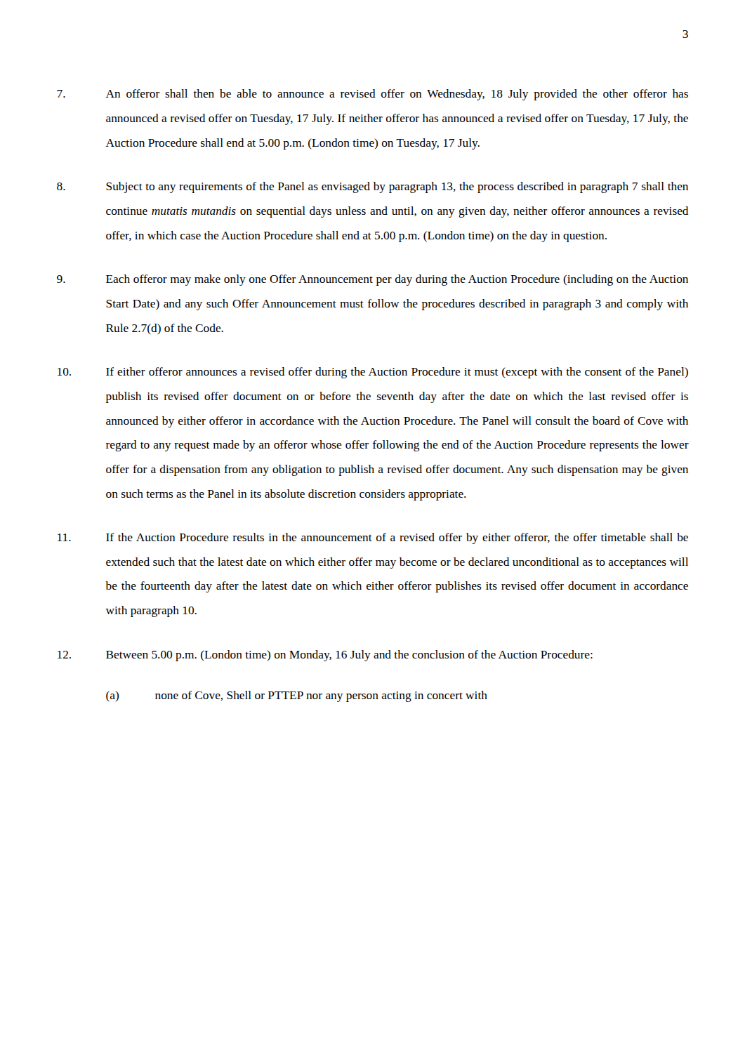3
7. An offeror shall then be able to announce a revised offer on Wednesday, 18 July provided the other offeror has announced a revised offer on Tuesday, 17 July. If neither offeror has announced a revised offer on Tuesday, 17 July, the Auction Procedure shall end at 5.00 p.m. (London time) on Tuesday, 17 July.
8. Subject to any requirements of the Panel as envisaged by paragraph 13, the process described in paragraph 7 shall then continue mutatis mutandis on sequential days unless and until, on any given day, neither offeror announces a revised offer, in which case the Auction Procedure shall end at 5.00 p.m. (London time) on the day in question.
9. Each offeror may make only one Offer Announcement per day during the Auction Procedure (including on the Auction Start Date) and any such Offer Announcement must follow the procedures described in paragraph 3 and comply with Rule 2.7(d) of the Code.
10. If either offeror announces a revised offer during the Auction Procedure it must (except with the consent of the Panel) publish its revised offer document on or before the seventh day after the date on which the last revised offer is announced by either offeror in accordance with the Auction Procedure. The Panel will consult the board of Cove with regard to any request made by an offeror whose offer following the end of the Auction Procedure represents the lower offer for a dispensation from any obligation to publish a revised offer document. Any such dispensation may be given on such terms as the Panel in its absolute discretion considers appropriate.
11. If the Auction Procedure results in the announcement of a revised offer by either offeror, the offer timetable shall be extended such that the latest date on which either offer may become or be declared unconditional as to acceptances will be the fourteenth day after the latest date on which either offeror publishes its revised offer document in accordance with paragraph 10.
12. Between 5.00 p.m. (London time) on Monday, 16 July and the conclusion of the Auction Procedure:
(a) none of Cove, Shell or PTTEP nor any person acting in concert with